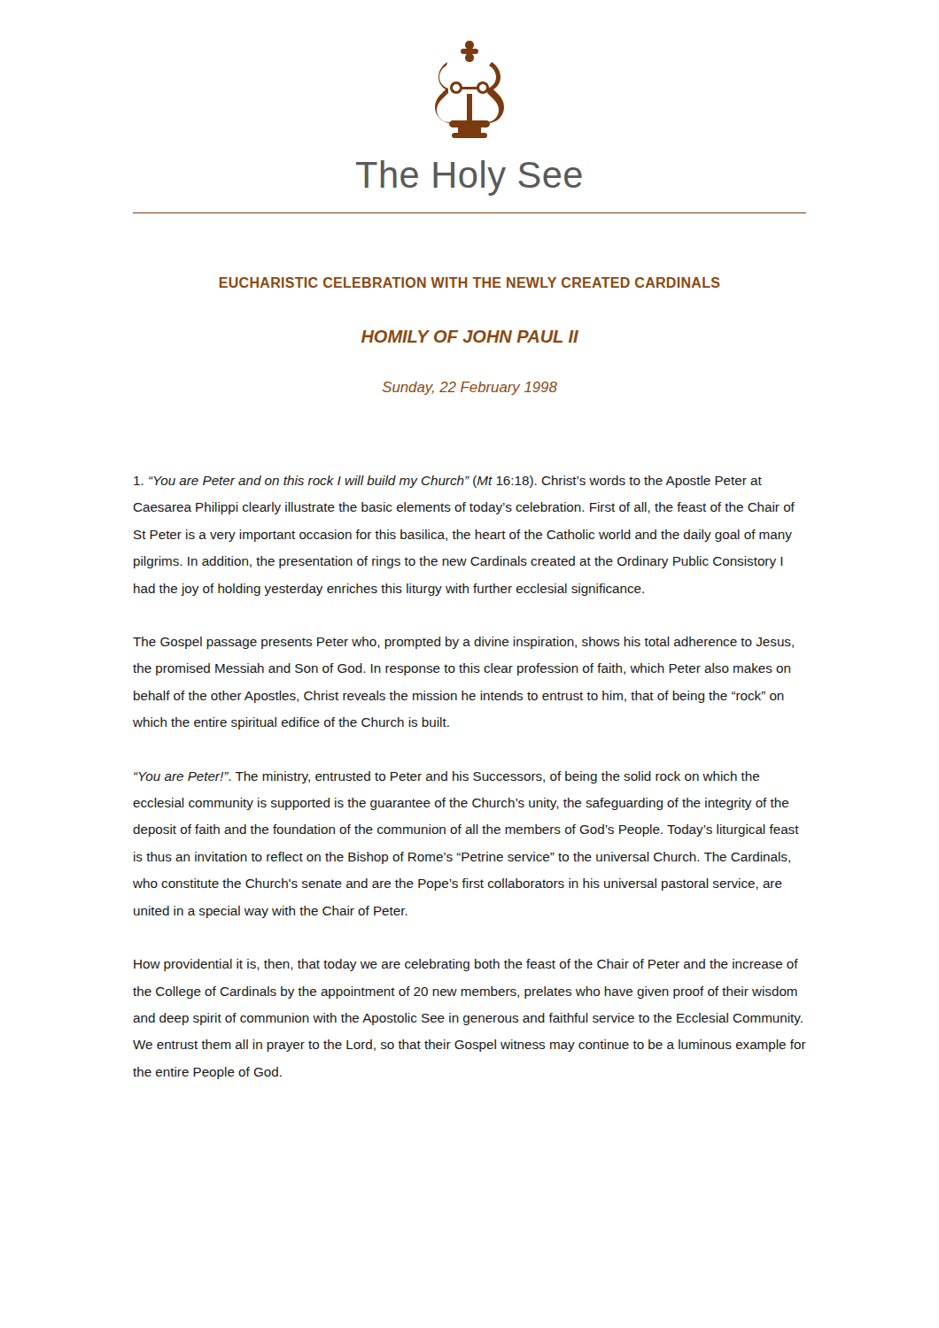The Holy See
EUCHARISTIC CELEBRATION WITH THE NEWLY CREATED CARDINALS
HOMILY OF JOHN PAUL II
Sunday, 22 February 1998
1. “You are Peter and on this rock I will build my Church” (Mt 16:18). Christ’s words to the Apostle Peter at Caesarea Philippi clearly illustrate the basic elements of today’s celebration. First of all, the feast of the Chair of St Peter is a very important occasion for this basilica, the heart of the Catholic world and the daily goal of many pilgrims. In addition, the presentation of rings to the new Cardinals created at the Ordinary Public Consistory I had the joy of holding yesterday enriches this liturgy with further ecclesial significance.
The Gospel passage presents Peter who, prompted by a divine inspiration, shows his total adherence to Jesus, the promised Messiah and Son of God. In response to this clear profession of faith, which Peter also makes on behalf of the other Apostles, Christ reveals the mission he intends to entrust to him, that of being the “rock” on which the entire spiritual edifice of the Church is built.
“You are Peter!”. The ministry, entrusted to Peter and his Successors, of being the solid rock on which the ecclesial community is supported is the guarantee of the Church’s unity, the safeguarding of the integrity of the deposit of faith and the foundation of the communion of all the members of God’s People. Today’s liturgical feast is thus an invitation to reflect on the Bishop of Rome’s “Petrine service” to the universal Church. The Cardinals, who constitute the Church's senate and are the Pope’s first collaborators in his universal pastoral service, are united in a special way with the Chair of Peter.
How providential it is, then, that today we are celebrating both the feast of the Chair of Peter and the increase of the College of Cardinals by the appointment of 20 new members, prelates who have given proof of their wisdom and deep spirit of communion with the Apostolic See in generous and faithful service to the Ecclesial Community. We entrust them all in prayer to the Lord, so that their Gospel witness may continue to be a luminous example for the entire People of God.